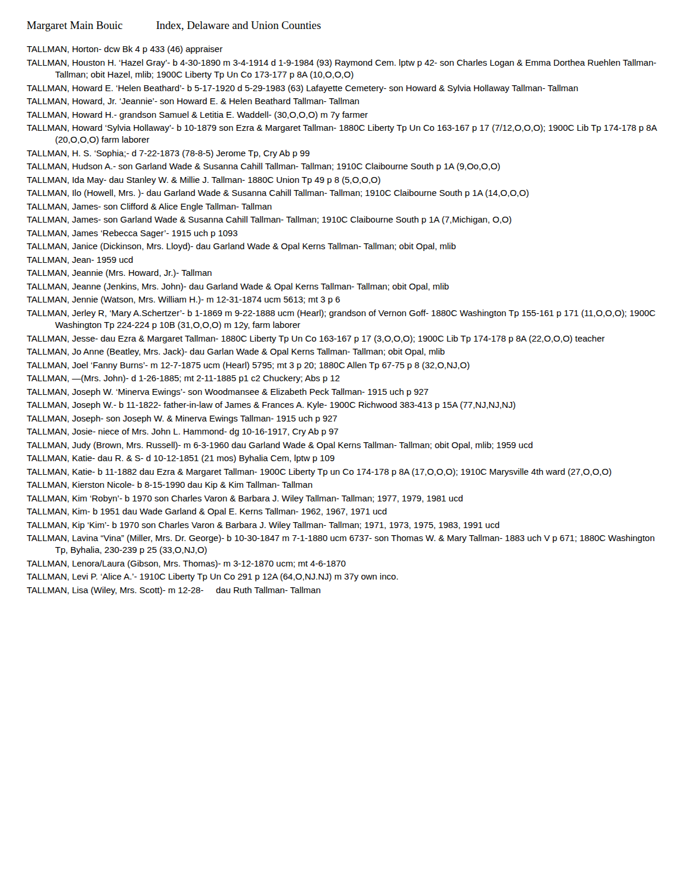Margaret Main Bouic Index, Delaware and Union Counties
TALLMAN, Horton- dcw Bk 4 p 433 (46) appraiser
TALLMAN, Houston H. ‘Hazel Gray’- b 4-30-1890 m 3-4-1914 d 1-9-1984 (93) Raymond Cem. lptw p 42- son Charles Logan & Emma Dorthea Ruehlen Tallman- Tallman; obit Hazel, mlib; 1900C Liberty Tp Un Co 173-177 p 8A (10,O,O,O)
TALLMAN, Howard E. ‘Helen Beathard’- b 5-17-1920 d 5-29-1983 (63) Lafayette Cemetery- son Howard & Sylvia Hollaway Tallman- Tallman
TALLMAN, Howard, Jr. ‘Jeannie’- son Howard E. & Helen Beathard Tallman- Tallman
TALLMAN, Howard H.- grandson Samuel & Letitia E. Waddell- (30,O,O,O) m 7y farmer
TALLMAN, Howard ‘Sylvia Hollaway’- b 10-1879 son Ezra & Margaret Tallman- 1880C Liberty Tp Un Co 163-167 p 17 (7/12,O,O,O); 1900C Lib Tp 174-178 p 8A (20,O,O,O) farm laborer
TALLMAN, H. S. ‘Sophia;- d 7-22-1873 (78-8-5) Jerome Tp, Cry Ab p 99
TALLMAN, Hudson A.- son Garland Wade & Susanna Cahill Tallman- Tallman; 1910C Claibourne South p 1A (9,Oo,O,O)
TALLMAN, Ida May- dau Stanley W. & Millie J. Tallman- 1880C Union Tp 49 p 8 (5,O,O,O)
TALLMAN, Ilo (Howell, Mrs. )- dau Garland Wade & Susanna Cahill Tallman- Tallman; 1910C Claibourne South p 1A (14,O,O,O)
TALLMAN, James- son Clifford & Alice Engle Tallman- Tallman
TALLMAN, James- son Garland Wade & Susanna Cahill Tallman- Tallman; 1910C Claibourne South p 1A (7,Michigan, O,O)
TALLMAN, James ‘Rebecca Sager’- 1915 uch p 1093
TALLMAN, Janice (Dickinson, Mrs. Lloyd)- dau Garland Wade & Opal Kerns Tallman- Tallman; obit Opal, mlib
TALLMAN, Jean- 1959 ucd
TALLMAN, Jeannie (Mrs. Howard, Jr.)- Tallman
TALLMAN, Jeanne (Jenkins, Mrs. John)- dau Garland Wade & Opal Kerns Tallman- Tallman; obit Opal, mlib
TALLMAN, Jennie (Watson, Mrs. William H.)- m 12-31-1874 ucm 5613; mt 3 p 6
TALLMAN, Jerley R, ‘Mary A.Schertzer’- b 1-1869 m 9-22-1888 ucm (Hearl); grandson of Vernon Goff- 1880C Washington Tp 155-161 p 171 (11,O,O,O); 1900C Washington Tp 224-224 p 10B (31,O,O,O) m 12y, farm laborer
TALLMAN, Jesse- dau Ezra & Margaret Tallman- 1880C Liberty Tp Un Co 163-167 p 17 (3,O,O,O); 1900C Lib Tp 174-178 p 8A (22,O,O,O) teacher
TALLMAN, Jo Anne (Beatley, Mrs. Jack)- dau Garlan Wade & Opal Kerns Tallman- Tallman; obit Opal, mlib
TALLMAN, Joel ‘Fanny Burns’- m 12-7-1875 ucm (Hearl) 5795; mt 3 p 20; 1880C Allen Tp 67-75 p 8 (32,O,NJ,O)
TALLMAN, —(Mrs. John)- d 1-26-1885; mt 2-11-1885 p1 c2 Chuckery; Abs p 12
TALLMAN, Joseph W. ‘Minerva Ewings’- son Woodmansee & Elizabeth Peck Tallman- 1915 uch p 927
TALLMAN, Joseph W.- b 11-1822- father-in-law of James & Frances A. Kyle- 1900C Richwood 383-413 p 15A (77,NJ,NJ,NJ)
TALLMAN, Joseph- son Joseph W. & Minerva Ewings Tallman- 1915 uch p 927
TALLMAN, Josie- niece of Mrs. John L. Hammond- dg 10-16-1917, Cry Ab p 97
TALLMAN, Judy (Brown, Mrs. Russell)- m 6-3-1960 dau Garland Wade & Opal Kerns Tallman- Tallman; obit Opal, mlib; 1959 ucd
TALLMAN, Katie- dau R. & S- d 10-12-1851 (21 mos) Byhalia Cem, lptw p 109
TALLMAN, Katie- b 11-1882 dau Ezra & Margaret Tallman- 1900C Liberty Tp un Co 174-178 p 8A (17,O,O,O); 1910C Marysville 4th ward (27,O,O,O)
TALLMAN, Kierston Nicole- b 8-15-1990 dau Kip & Kim Tallman- Tallman
TALLMAN, Kim ‘Robyn’- b 1970 son Charles Varon & Barbara J. Wiley Tallman- Tallman; 1977, 1979, 1981 ucd
TALLMAN, Kim- b 1951 dau Wade Garland & Opal E. Kerns Tallman- 1962, 1967, 1971 ucd
TALLMAN, Kip ‘Kim’- b 1970 son Charles Varon & Barbara J. Wiley Tallman- Tallman; 1971, 1973, 1975, 1983, 1991 ucd
TALLMAN, Lavina “Vina” (Miller, Mrs. Dr. George)- b 10-30-1847 m 7-1-1880 ucm 6737- son Thomas W. & Mary Tallman- 1883 uch V p 671; 1880C Washington Tp, Byhalia, 230-239 p 25 (33,O,NJ,O)
TALLMAN, Lenora/Laura (Gibson, Mrs. Thomas)- m 3-12-1870 ucm; mt 4-6-1870
TALLMAN, Levi P. ‘Alice A.’- 1910C Liberty Tp Un Co 291 p 12A (64,O,NJ.NJ) m 37y own inco.
TALLMAN, Lisa (Wiley, Mrs. Scott)- m 12-28- dau Ruth Tallman- Tallman